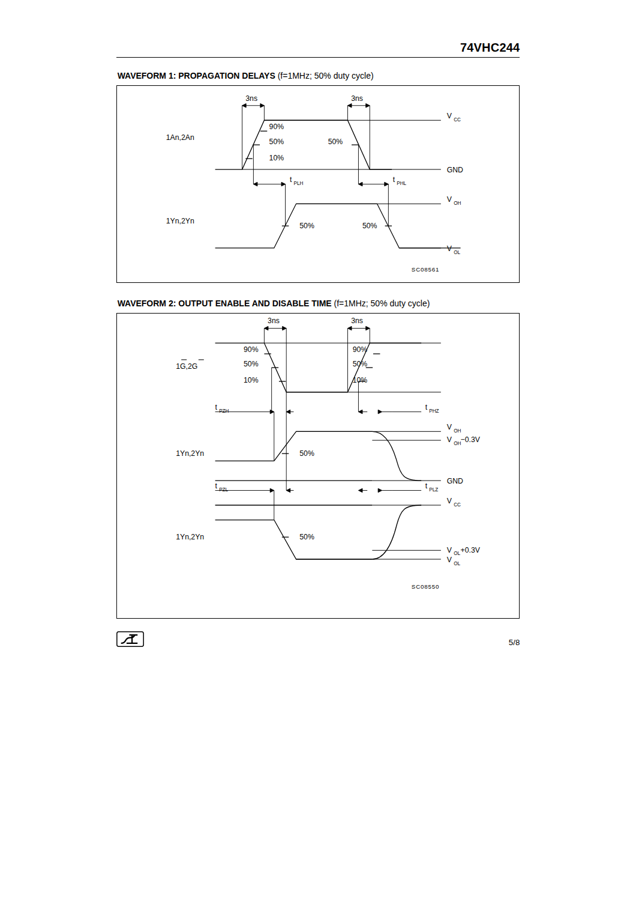74VHC244
WAVEFORM 1: PROPAGATION DELAYS (f=1MHz; 50% duty cycle)
3ns 3ns 90% 50% 10% 50% 1An,2An 1Yn,2Yn t PLH t PHL 50% 50% V CC GND V OH V OL SC08561
WAVEFORM 2: OUTPUT ENABLE AND DISABLE TIME (f=1MHz; 50% duty cycle)
3ns 3ns 90% 50% 10% 90% 50% 10% 1G,2G t PZH t PHZ 50% 1Yn,2Yn V OH V OH −0.3V GND t PZL t PLZ 50% 1Yn,2Yn V CC V OL +0.3V V OL SC08550
5/8